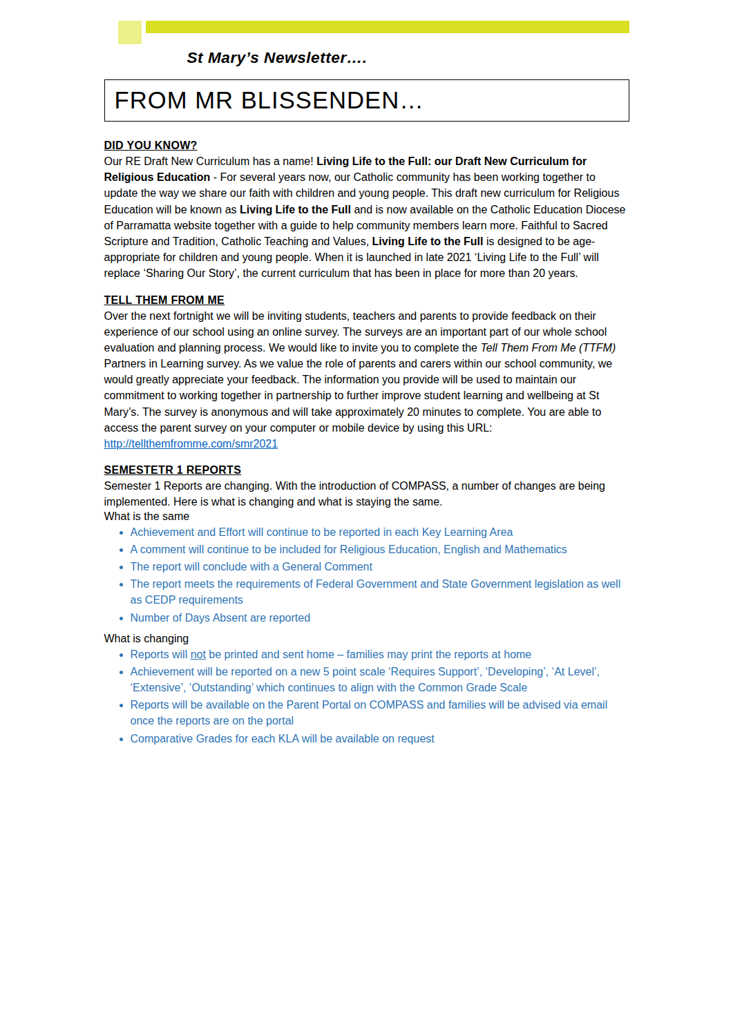St Mary’s Newsletter….
FROM MR BLISSENDEN…
DID YOU KNOW?
Our RE Draft New Curriculum has a name! Living Life to the Full: our Draft New Curriculum for Religious Education - For several years now, our Catholic community has been working together to update the way we share our faith with children and young people. This draft new curriculum for Religious Education will be known as Living Life to the Full and is now available on the Catholic Education Diocese of Parramatta website together with a guide to help community members learn more. Faithful to Sacred Scripture and Tradition, Catholic Teaching and Values, Living Life to the Full is designed to be age-appropriate for children and young people. When it is launched in late 2021 ‘Living Life to the Full’ will replace ‘Sharing Our Story’, the current curriculum that has been in place for more than 20 years.
TELL THEM FROM ME
Over the next fortnight we will be inviting students, teachers and parents to provide feedback on their experience of our school using an online survey. The surveys are an important part of our whole school evaluation and planning process. We would like to invite you to complete the Tell Them From Me (TTFM) Partners in Learning survey. As we value the role of parents and carers within our school community, we would greatly appreciate your feedback. The information you provide will be used to maintain our commitment to working together in partnership to further improve student learning and wellbeing at St Mary’s. The survey is anonymous and will take approximately 20 minutes to complete. You are able to access the parent survey on your computer or mobile device by using this URL: http://tellthemfromme.com/smr2021
SEMESTETR 1 REPORTS
Semester 1 Reports are changing. With the introduction of COMPASS, a number of changes are being implemented. Here is what is changing and what is staying the same.
What is the same
Achievement and Effort will continue to be reported in each Key Learning Area
A comment will continue to be included for Religious Education, English and Mathematics
The report will conclude with a General Comment
The report meets the requirements of Federal Government and State Government legislation as well as CEDP requirements
Number of Days Absent are reported
What is changing
Reports will not be printed and sent home – families may print the reports at home
Achievement will be reported on a new 5 point scale ‘Requires Support’, ‘Developing’, ‘At Level’, ‘Extensive’, ‘Outstanding’ which continues to align with the Common Grade Scale
Reports will be available on the Parent Portal on COMPASS and families will be advised via email once the reports are on the portal
Comparative Grades for each KLA will be available on request